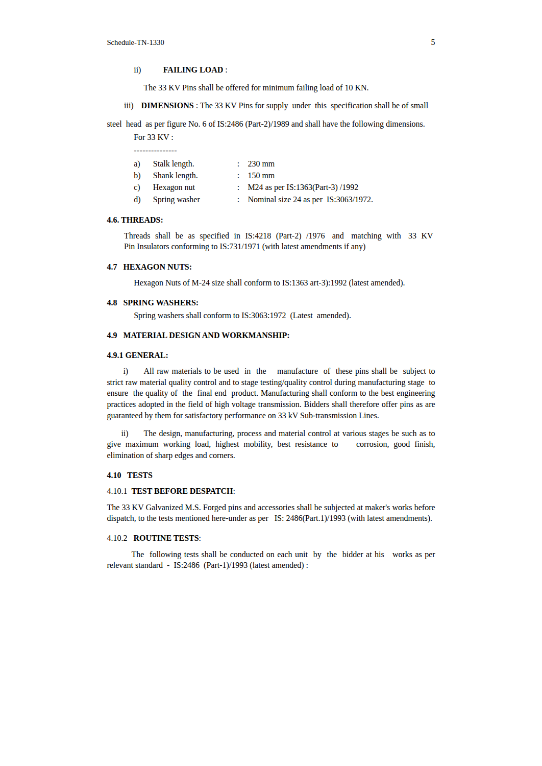Schedule-TN-1330
5
ii) FAILING LOAD :
The 33 KV Pins shall be offered for minimum failing load of 10 KN.
iii) DIMENSIONS : The 33 KV Pins for supply under this specification shall be of small
steel head as per figure No. 6 of IS:2486 (Part-2)/1989 and shall have the following dimensions.
For 33 KV :
---------------
| a) | Stalk length. | : | 230 mm |
| b) | Shank length. | : | 150 mm |
| c) | Hexagon nut | : | M24 as per IS:1363(Part-3) /1992 |
| d) | Spring washer | : | Nominal size 24 as per IS:3063/1972. |
4.6. THREADS:
Threads shall be as specified in IS:4218 (Part-2) /1976 and matching with 33 KV Pin Insulators conforming to IS:731/1971 (with latest amendments if any)
4.7 HEXAGON NUTS:
Hexagon Nuts of M-24 size shall conform to IS:1363 art-3):1992 (latest amended).
4.8 SPRING WASHERS:
Spring washers shall conform to IS:3063:1972 (Latest amended).
4.9 MATERIAL DESIGN AND WORKMANSHIP:
4.9.1 GENERAL:
i) All raw materials to be used in the manufacture of these pins shall be subject to strict raw material quality control and to stage testing/quality control during manufacturing stage to ensure the quality of the final end product. Manufacturing shall conform to the best engineering practices adopted in the field of high voltage transmission. Bidders shall therefore offer pins as are guaranteed by them for satisfactory performance on 33 kV Sub-transmission Lines.
ii) The design, manufacturing, process and material control at various stages be such as to give maximum working load, highest mobility, best resistance to corrosion, good finish, elimination of sharp edges and corners.
4.10 TESTS
4.10.1 TEST BEFORE DESPATCH:
The 33 KV Galvanized M.S. Forged pins and accessories shall be subjected at maker's works before dispatch, to the tests mentioned here-under as per IS: 2486(Part.1)/1993 (with latest amendments).
4.10.2 ROUTINE TESTS:
The following tests shall be conducted on each unit by the bidder at his works as per relevant standard - IS:2486 (Part-1)/1993 (latest amended) :